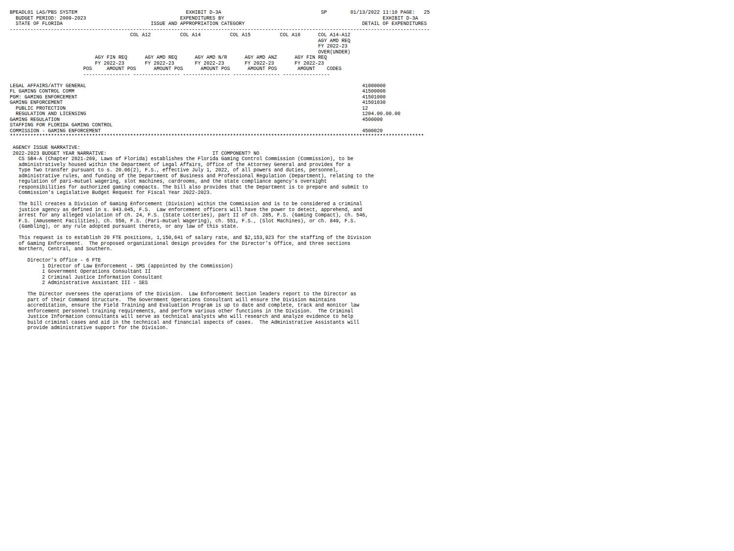BPEADL01 LAS/PBS SYSTEM                                     EXHIBIT D-3A                                  SP        01/13/2022 11:10 PAGE:   25
  BUDGET PERIOD: 2009-2023                                EXPENDITURES BY                                                      EXHIBIT D-3A
  STATE OF FLORIDA                              ISSUE AND APPROPRIATION CATEGORY                                        DETAIL OF EXPENDITURES
-----------------------------------------------------------------------------------------------------------------------------------------------
                                         COL A12          COL A14          COL A15          COL A16      COL A14-A12
                                                                                                         AGY AMD REQ
                                                                                                         FY 2022-23
                                                                                                         OVER(UNDER)
                             AGY FIN REQ      AGY AMD REQ      AGY AMD N/R      AGY AMD ANZ      AGY FIN REQ
                             FY 2022-23       FY 2022-23       FY 2022-23       FY 2022-23       FY 2022-23
                         POS     AMOUNT POS      AMOUNT POS      AMOUNT POS      AMOUNT POS       AMOUNT    CODES
                         ---------------- ---------------- ---------------- ---------------- ----------------

LEGAL AFFAIRS/ATTY GENERAL                                                                                              41000000
FL GAMING CONTROL COMM                                                                                                  41500000
PGM: GAMING ENFORCEMENT                                                                                                 41501000
GAMING ENFORCEMENT                                                                                                      41501030
  PUBLIC PROTECTION                                                                                                     12
  REGULATION AND LICENSING                                                                                              1204.00.00.00
GAMING REGULATION                                                                                                       4500000
STAFFING FOR FLORIDA GAMING CONTROL
COMMISSION - GAMING ENFORCEMENT                                                                                         4500020
*********************************************************************************************************************************************

 AGENCY ISSUE NARRATIVE:
 2022-2023 BUDGET YEAR NARRATIVE:                                    IT COMPONENT? NO
   CS SB4-A (Chapter 2021-269, Laws of Florida) establishes the Florida Gaming Control Commission (Commission), to be
   administratively housed within the Department of Legal Affairs, Office of the Attorney General and provides for a
   Type Two transfer pursuant to s. 20.06(2), F.S., effective July 1, 2022, of all powers and duties, personnel,
   administrative rules, and funding of the Department of Business and Professional Regulation (Department), relating to the
   regulation of pari-mutuel wagering, slot machines, cardrooms, and the state compliance agency's oversight
   responsibilities for authorized gaming compacts. The bill also provides that the Department is to prepare and submit to
   Commission's Legislative Budget Request for Fiscal Year 2022-2023.

   The bill creates a Division of Gaming Enforcement (Division) within the Commission and is to be considered a criminal
   justice agency as defined in s. 943.045, F.S.  Law enforcement officers will have the power to detect, apprehend, and
   arrest for any alleged violation of ch. 24, F.S. (State Lotteries), part II of ch. 285, F.S. (Gaming Compact), ch. 546,
   F.S. (Amusement Facilities), ch. 550, F.S. (Pari-mutuel Wagering), ch. 551, F.S., (Slot Machines), or ch. 849, F.S.
   (Gambling), or any rule adopted pursuant thereto, or any law of this state.

   This request is to establish 20 FTE positions, 1,150,641 of salary rate, and $2,153,923 for the staffing of the Division
   of Gaming Enforcement.  The proposed organizational design provides for the Director's Office, and three sections
   Northern, Central, and Southern.

      Director's Office - 6 FTE
           1 Director of Law Enforcement - SMS (appointed by the Commission)
           1 Government Operations Consultant II
           2 Criminal Justice Information Consultant
           2 Administrative Assistant III - SES

      The Director oversees the operations of the Division.  Law Enforcement Section leaders report to the Director as
      part of their Command Structure.  The Government Operations Consultant will ensure the Division maintains
      accreditation, ensure the Field Training and Evaluation Program is up to date and complete, track and monitor law
      enforcement personnel training requirements, and perform various other functions in the Division.  The Criminal
      Justice Information consultants will serve as technical analysts who will research and analyze evidence to help
      build criminal cases and aid in the technical and financial aspects of cases.  The Administrative Assistants will
      provide administrative support for the Division.